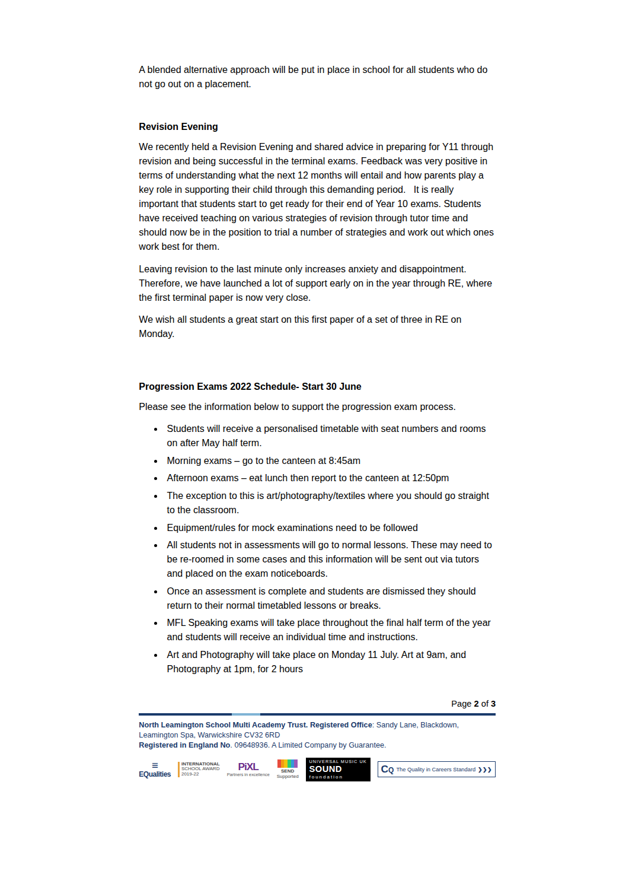A blended alternative approach will be put in place in school for all students who do not go out on a placement.
Revision Evening
We recently held a Revision Evening and shared advice in preparing for Y11 through revision and being successful in the terminal exams. Feedback was very positive in terms of understanding what the next 12 months will entail and how parents play a key role in supporting their child through this demanding period. It is really important that students start to get ready for their end of Year 10 exams. Students have received teaching on various strategies of revision through tutor time and should now be in the position to trial a number of strategies and work out which ones work best for them.
Leaving revision to the last minute only increases anxiety and disappointment. Therefore, we have launched a lot of support early on in the year through RE, where the first terminal paper is now very close.
We wish all students a great start on this first paper of a set of three in RE on Monday.
Progression Exams 2022 Schedule- Start 30 June
Please see the information below to support the progression exam process.
Students will receive a personalised timetable with seat numbers and rooms on after May half term.
Morning exams – go to the canteen at 8:45am
Afternoon exams – eat lunch then report to the canteen at 12:50pm
The exception to this is art/photography/textiles where you should go straight to the classroom.
Equipment/rules for mock examinations need to be followed
All students not in assessments will go to normal lessons. These may need to be re-roomed in some cases and this information will be sent out via tutors and placed on the exam noticeboards.
Once an assessment is complete and students are dismissed they should return to their normal timetabled lessons or breaks.
MFL Speaking exams will take place throughout the final half term of the year and students will receive an individual time and instructions.
Art and Photography will take place on Monday 11 July. Art at 9am, and Photography at 1pm, for 2 hours
Page 2 of 3
North Leamington School Multi Academy Trust. Registered Office: Sandy Lane, Blackdown, Leamington Spa, Warwickshire CV32 6RD
Registered in England No. 09648936. A Limited Company by Guarantee.
≡
EQualities
INTERNATIONAL
SCHOOL AWARD
2019-22
PiXL
Partners in excellence
SEND
Supported
UNIVERSAL MUSIC UK
SOUND
foundation
CQ The Quality in Careers Standard ❯❯❯